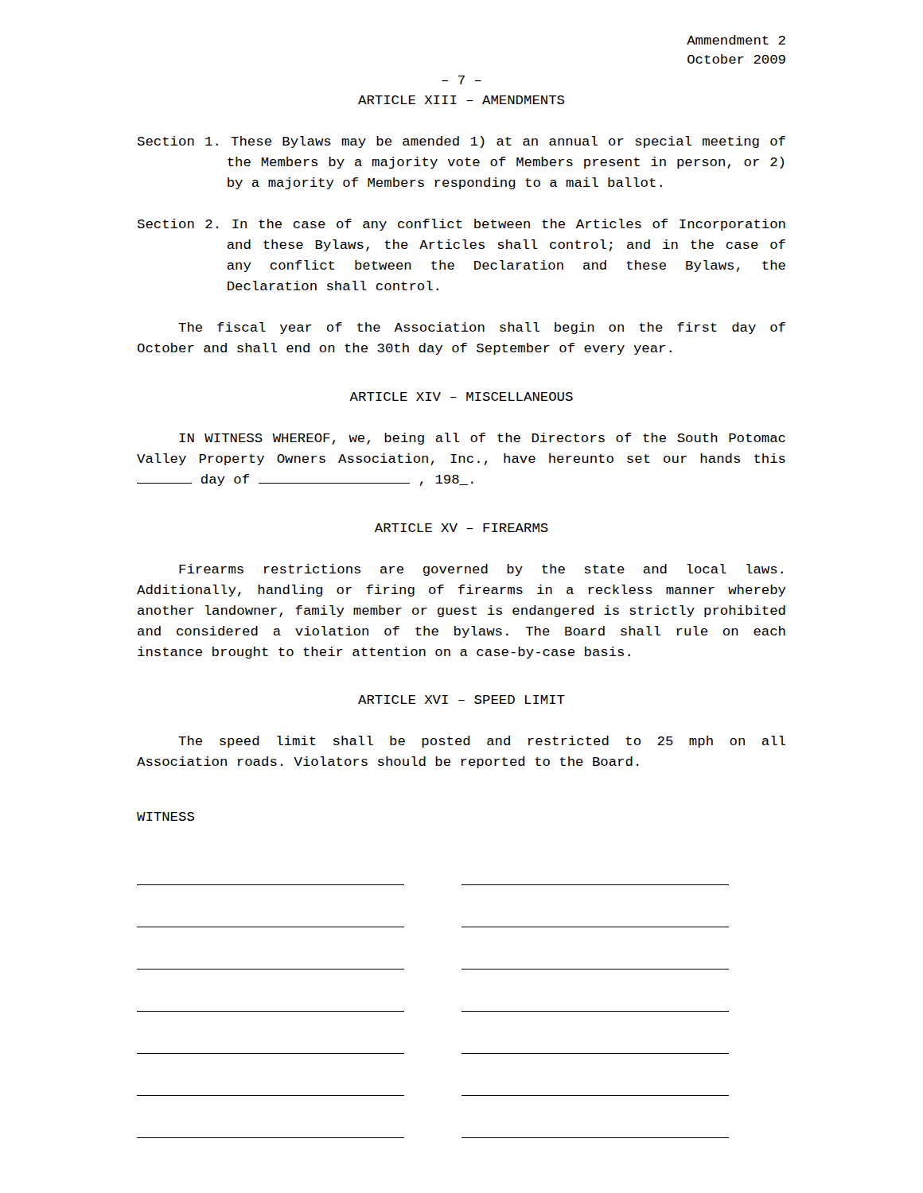Ammendment 2
October 2009
– 7 –
ARTICLE XIII – AMENDMENTS
Section 1. These Bylaws may be amended 1) at an annual or special meeting of the Members by a majority vote of Members present in person, or 2) by a majority of Members responding to a mail ballot.
Section 2. In the case of any conflict between the Articles of Incorporation and these Bylaws, the Articles shall control; and in the case of any conflict between the Declaration and these Bylaws, the Declaration shall control.
The fiscal year of the Association shall begin on the first day of October and shall end on the 30th day of September of every year.
ARTICLE XIV – MISCELLANEOUS
IN WITNESS WHEREOF, we, being all of the Directors of the South Potomac Valley Property Owners Association, Inc., have hereunto set our hands this day of , 198_.
ARTICLE XV – FIREARMS
Firearms restrictions are governed by the state and local laws. Additionally, handling or firing of firearms in a reckless manner whereby another landowner, family member or guest is endangered is strictly prohibited and considered a violation of the bylaws. The Board shall rule on each instance brought to their attention on a case-by-case basis.
ARTICLE XVI – SPEED LIMIT
The speed limit shall be posted and restricted to 25 mph on all Association roads. Violators should be reported to the Board.
WITNESS